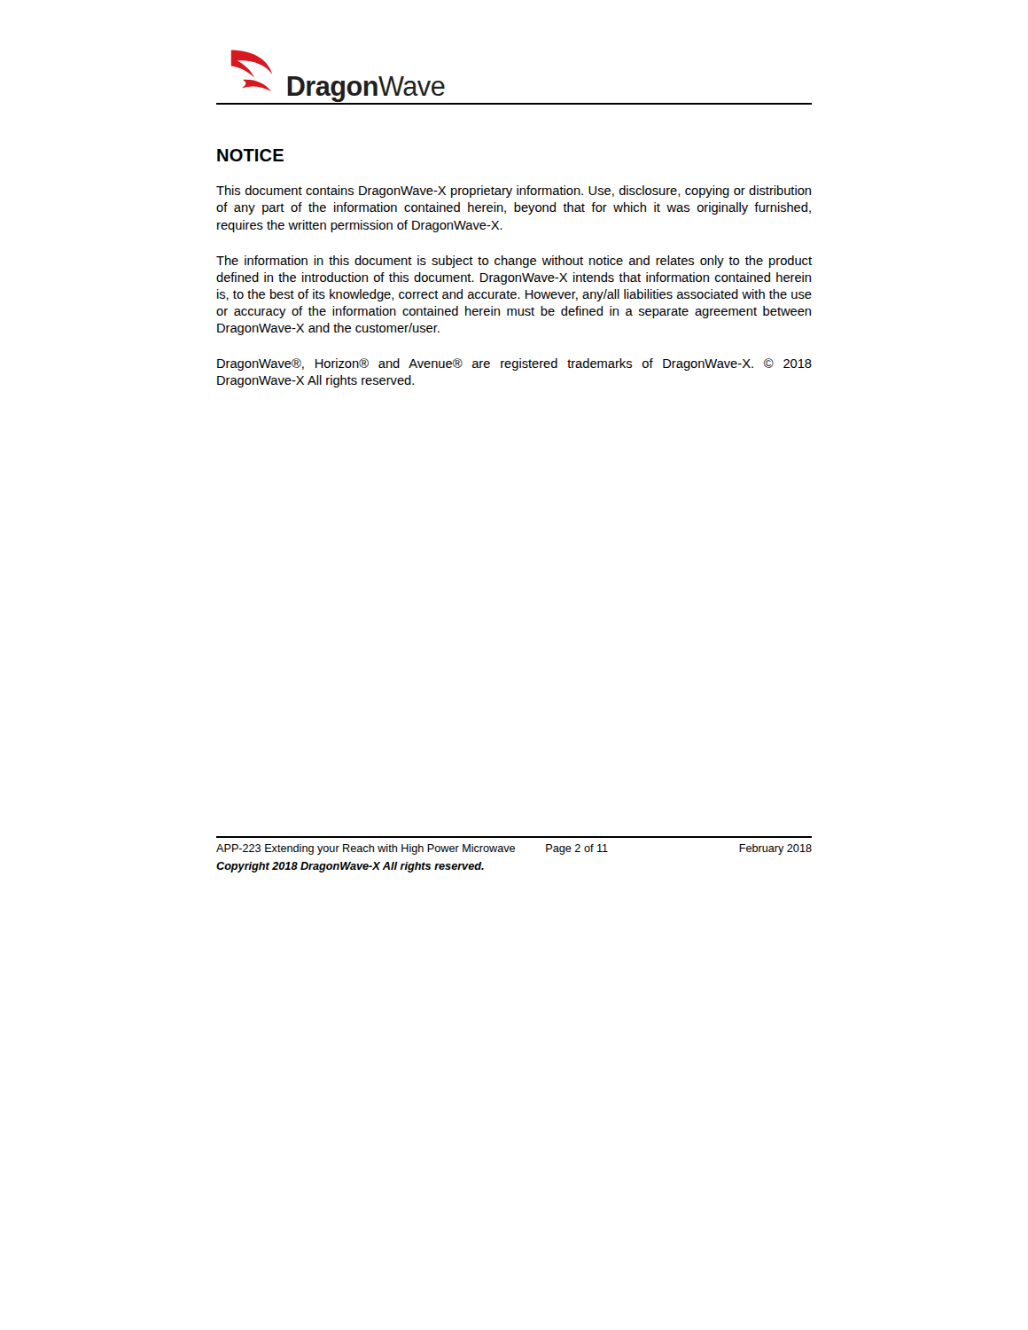Dragon Wave
NOTICE
This document contains DragonWave-X proprietary information. Use, disclosure, copying or distribution of any part of the information contained herein, beyond that for which it was originally furnished, requires the written permission of DragonWave-X.
The information in this document is subject to change without notice and relates only to the product defined in the introduction of this document. DragonWave-X intends that information contained herein is, to the best of its knowledge, correct and accurate. However, any/all liabilities associated with the use or accuracy of the information contained herein must be defined in a separate agreement between DragonWave-X and the customer/user.
DragonWave®, Horizon® and Avenue® are registered trademarks of DragonWave-X. © 2018 DragonWave-X All rights reserved.
APP-223 Extending your Reach with High Power Microwave Page 2 of 11
February 2018
Copyright 2018 DragonWave-X All rights reserved.